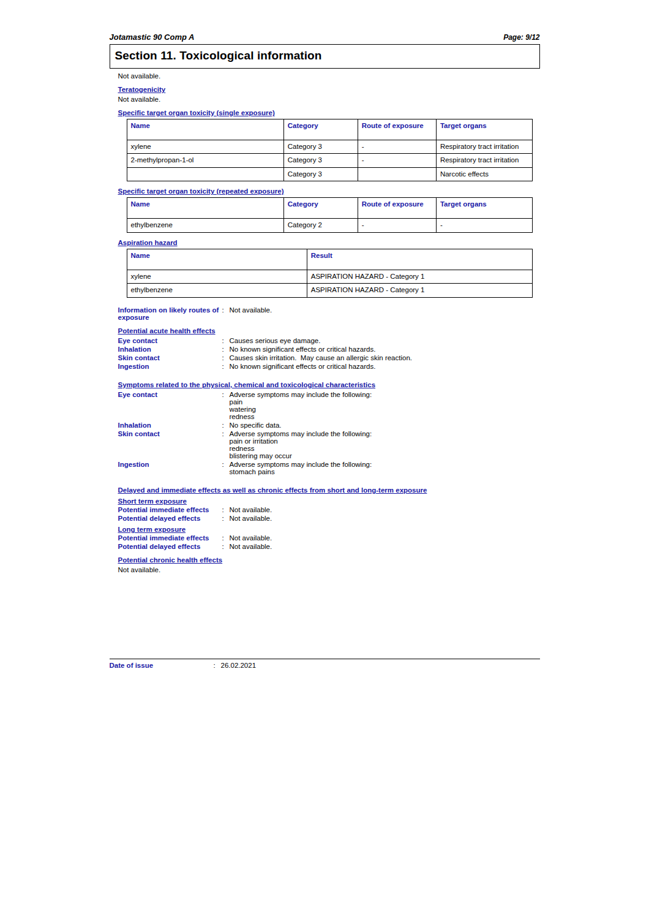Jotamastic 90 Comp A
Page: 9/12
Section 11. Toxicological information
Not available.
Teratogenicity
Not available.
Specific target organ toxicity (single exposure)
| Name | Category | Route of exposure | Target organs |
| --- | --- | --- | --- |
| xylene | Category 3 | - | Respiratory tract irritation |
| 2-methylpropan-1-ol | Category 3 | - | Respiratory tract irritation |
| | Category 3 | | Narcotic effects |
Specific target organ toxicity (repeated exposure)
| Name | Category | Route of exposure | Target organs |
| --- | --- | --- | --- |
| ethylbenzene | Category 2 | - | - |
Aspiration hazard
| Name | Result |
| --- | --- |
| xylene | ASPIRATION HAZARD - Category 1 |
| ethylbenzene | ASPIRATION HAZARD - Category 1 |
Information on likely routes of exposure
:
Not available.
Potential acute health effects
Eye contact
:
Causes serious eye damage.
Inhalation
:
No known significant effects or critical hazards.
Skin contact
:
Causes skin irritation. May cause an allergic skin reaction.
Ingestion
:
No known significant effects or critical hazards.
Symptoms related to the physical, chemical and toxicological characteristics
Eye contact
:
Adverse symptoms may include the following: pain watering redness
Inhalation
:
No specific data.
Skin contact
:
Adverse symptoms may include the following: pain or irritation redness blistering may occur
Ingestion
:
Adverse symptoms may include the following: stomach pains
Delayed and immediate effects as well as chronic effects from short and long-term exposure
Short term exposure
Potential immediate effects
:
Not available.
Potential delayed effects
:
Not available.
Long term exposure
Potential immediate effects
:
Not available.
Potential delayed effects
:
Not available.
Potential chronic health effects
Not available.
Date of issue
:
26.02.2021